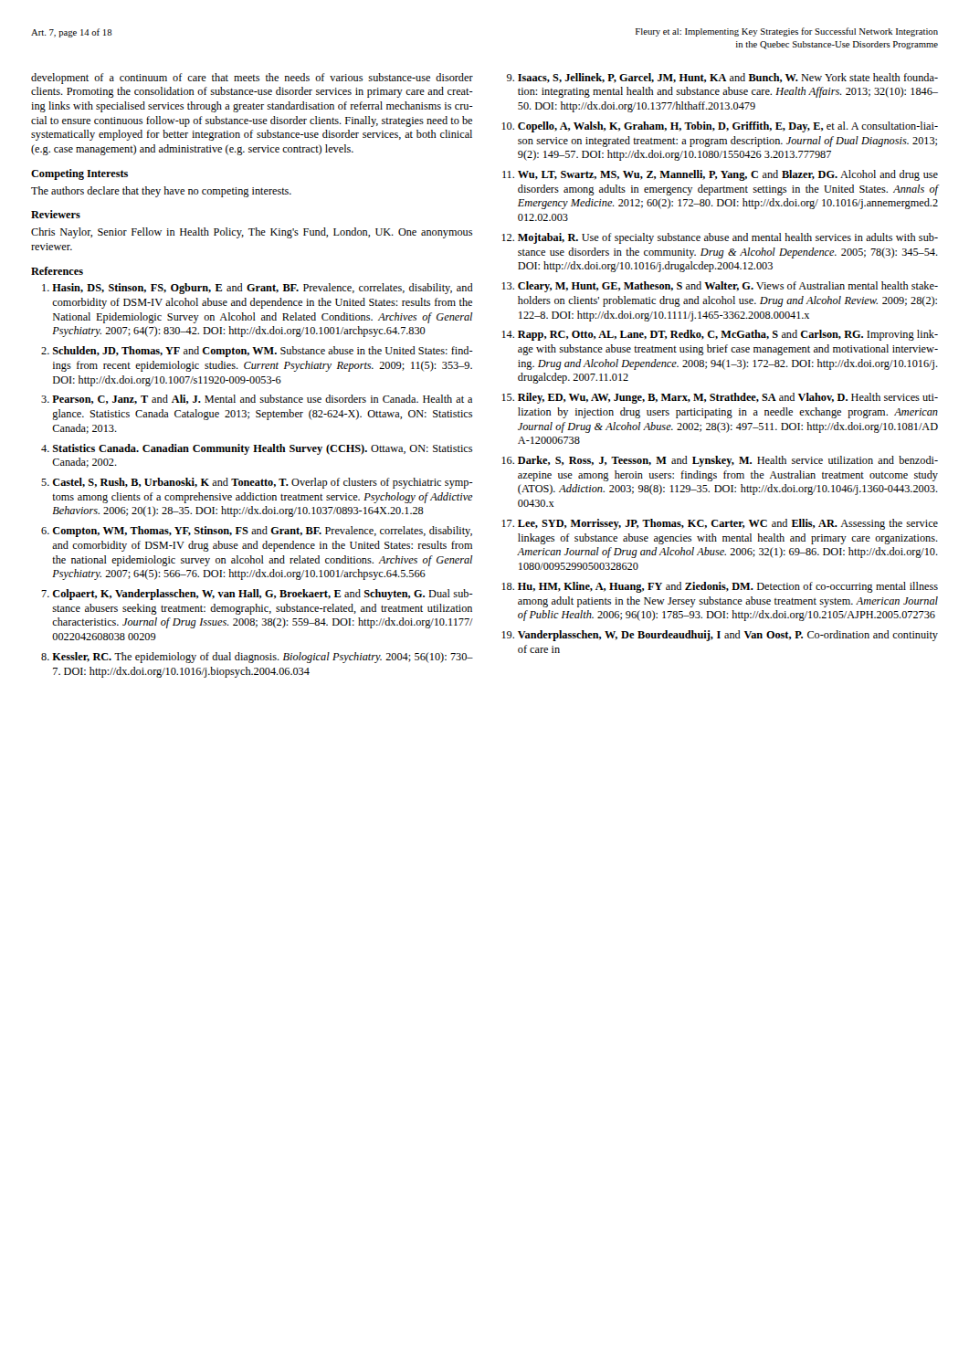Art. 7, page 14 of 18
Fleury et al: Implementing Key Strategies for Successful Network Integration
in the Quebec Substance-Use Disorders Programme
development of a continuum of care that meets the needs of various substance-use disorder clients. Promoting the consolidation of substance-use disorder services in primary care and creating links with specialised services through a greater standardisation of referral mechanisms is crucial to ensure continuous follow-up of substance-use disorder clients. Finally, strategies need to be systematically employed for better integration of substance-use disorder services, at both clinical (e.g. case management) and administrative (e.g. service contract) levels.
Competing Interests
The authors declare that they have no competing interests.
Reviewers
Chris Naylor, Senior Fellow in Health Policy, The King's Fund, London, UK. One anonymous reviewer.
References
Hasin, DS, Stinson, FS, Ogburn, E and Grant, BF. Prevalence, correlates, disability, and comorbidity of DSM-IV alcohol abuse and dependence in the United States: results from the National Epidemiologic Survey on Alcohol and Related Conditions. Archives of General Psychiatry. 2007; 64(7): 830–42. DOI: http://dx.doi.org/10.1001/archpsyc.64.7.830
Schulden, JD, Thomas, YF and Compton, WM. Substance abuse in the United States: findings from recent epidemiologic studies. Current Psychiatry Reports. 2009; 11(5): 353–9. DOI: http://dx.doi.org/10.1007/s11920-009-0053-6
Pearson, C, Janz, T and Ali, J. Mental and substance use disorders in Canada. Health at a glance. Statistics Canada Catalogue 2013; September (82-624-X). Ottawa, ON: Statistics Canada; 2013.
Statistics Canada. Canadian Community Health Survey (CCHS). Ottawa, ON: Statistics Canada; 2002.
Castel, S, Rush, B, Urbanoski, K and Toneatto, T. Overlap of clusters of psychiatric symptoms among clients of a comprehensive addiction treatment service. Psychology of Addictive Behaviors. 2006; 20(1): 28–35. DOI: http://dx.doi.org/10.1037/0893-164X.20.1.28
Compton, WM, Thomas, YF, Stinson, FS and Grant, BF. Prevalence, correlates, disability, and comorbidity of DSM-IV drug abuse and dependence in the United States: results from the national epidemiologic survey on alcohol and related conditions. Archives of General Psychiatry. 2007; 64(5): 566–76. DOI: http://dx.doi.org/10.1001/archpsyc.64.5.566
Colpaert, K, Vanderplasschen, W, van Hall, G, Broekaert, E and Schuyten, G. Dual substance abusers seeking treatment: demographic, substance-related, and treatment utilization characteristics. Journal of Drug Issues. 2008; 38(2): 559–84. DOI: http://dx.doi.org/10.1177/0022042608038 00209
Kessler, RC. The epidemiology of dual diagnosis. Biological Psychiatry. 2004; 56(10): 730–7. DOI: http://dx.doi.org/10.1016/j.biopsych.2004.06.034
Isaacs, S, Jellinek, P, Garcel, JM, Hunt, KA and Bunch, W. New York state health foundation: integrating mental health and substance abuse care. Health Affairs. 2013; 32(10): 1846–50. DOI: http://dx.doi.org/10.1377/hlthaff.2013.0479
Copello, A, Walsh, K, Graham, H, Tobin, D, Griffith, E, Day, E, et al. A consultation-liaison service on integrated treatment: a program description. Journal of Dual Diagnosis. 2013; 9(2): 149–57. DOI: http://dx.doi.org/10.1080/1550426 3.2013.777987
Wu, LT, Swartz, MS, Wu, Z, Mannelli, P, Yang, C and Blazer, DG. Alcohol and drug use disorders among adults in emergency department settings in the United States. Annals of Emergency Medicine. 2012; 60(2): 172–80. DOI: http://dx.doi.org/ 10.1016/j.annemergmed.2012.02.003
Mojtabai, R. Use of specialty substance abuse and mental health services in adults with substance use disorders in the community. Drug & Alcohol Dependence. 2005; 78(3): 345–54. DOI: http://dx.doi.org/10.1016/j.drugalcdep.2004.12.003
Cleary, M, Hunt, GE, Matheson, S and Walter, G. Views of Australian mental health stakeholders on clients' problematic drug and alcohol use. Drug and Alcohol Review. 2009; 28(2): 122–8. DOI: http://dx.doi.org/10.1111/j.1465-3362.2008.00041.x
Rapp, RC, Otto, AL, Lane, DT, Redko, C, McGatha, S and Carlson, RG. Improving linkage with substance abuse treatment using brief case management and motivational interviewing. Drug and Alcohol Dependence. 2008; 94(1–3): 172–82. DOI: http://dx.doi.org/10.1016/j.drugalcdep. 2007.11.012
Riley, ED, Wu, AW, Junge, B, Marx, M, Strathdee, SA and Vlahov, D. Health services utilization by injection drug users participating in a needle exchange program. American Journal of Drug & Alcohol Abuse. 2002; 28(3): 497–511. DOI: http://dx.doi.org/10.1081/ADA-120006738
Darke, S, Ross, J, Teesson, M and Lynskey, M. Health service utilization and benzodiazepine use among heroin users: findings from the Australian treatment outcome study (ATOS). Addiction. 2003; 98(8): 1129–35. DOI: http://dx.doi.org/10.1046/j.1360-0443.2003.00430.x
Lee, SYD, Morrissey, JP, Thomas, KC, Carter, WC and Ellis, AR. Assessing the service linkages of substance abuse agencies with mental health and primary care organizations. American Journal of Drug and Alcohol Abuse. 2006; 32(1): 69–86. DOI: http://dx.doi.org/10.1080/00952990500328620
Hu, HM, Kline, A, Huang, FY and Ziedonis, DM. Detection of co-occurring mental illness among adult patients in the New Jersey substance abuse treatment system. American Journal of Public Health. 2006; 96(10): 1785–93. DOI: http://dx.doi.org/10.2105/AJPH.2005.072736
Vanderplasschen, W, De Bourdeaudhuij, I and Van Oost, P. Co-ordination and continuity of care in